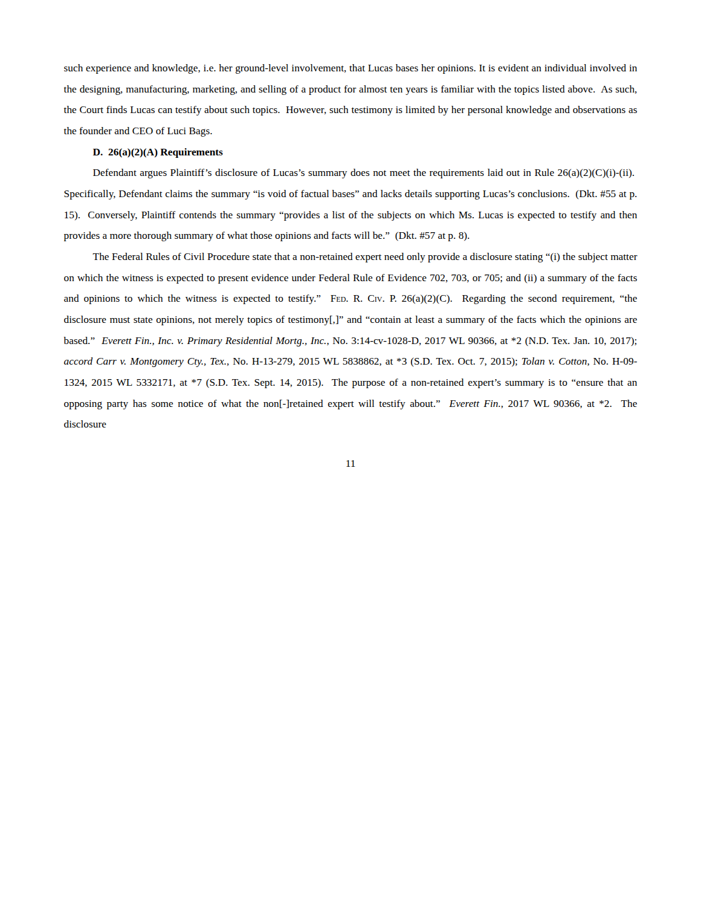such experience and knowledge, i.e. her ground-level involvement, that Lucas bases her opinions. It is evident an individual involved in the designing, manufacturing, marketing, and selling of a product for almost ten years is familiar with the topics listed above. As such, the Court finds Lucas can testify about such topics. However, such testimony is limited by her personal knowledge and observations as the founder and CEO of Luci Bags.
D. 26(a)(2)(A) Requirements
Defendant argues Plaintiff’s disclosure of Lucas’s summary does not meet the requirements laid out in Rule 26(a)(2)(C)(i)-(ii). Specifically, Defendant claims the summary “is void of factual bases” and lacks details supporting Lucas’s conclusions. (Dkt. #55 at p. 15). Conversely, Plaintiff contends the summary “provides a list of the subjects on which Ms. Lucas is expected to testify and then provides a more thorough summary of what those opinions and facts will be.” (Dkt. #57 at p. 8).
The Federal Rules of Civil Procedure state that a non-retained expert need only provide a disclosure stating “(i) the subject matter on which the witness is expected to present evidence under Federal Rule of Evidence 702, 703, or 705; and (ii) a summary of the facts and opinions to which the witness is expected to testify.” Fed. R. Civ. P. 26(a)(2)(C). Regarding the second requirement, “the disclosure must state opinions, not merely topics of testimony[,]” and “contain at least a summary of the facts which the opinions are based.” Everett Fin., Inc. v. Primary Residential Mortg., Inc., No. 3:14-cv-1028-D, 2017 WL 90366, at *2 (N.D. Tex. Jan. 10, 2017); accord Carr v. Montgomery Cty., Tex., No. H-13-279, 2015 WL 5838862, at *3 (S.D. Tex. Oct. 7, 2015); Tolan v. Cotton, No. H-09-1324, 2015 WL 5332171, at *7 (S.D. Tex. Sept. 14, 2015). The purpose of a non-retained expert’s summary is to “ensure that an opposing party has some notice of what the non[-]retained expert will testify about.” Everett Fin., 2017 WL 90366, at *2. The disclosure
11